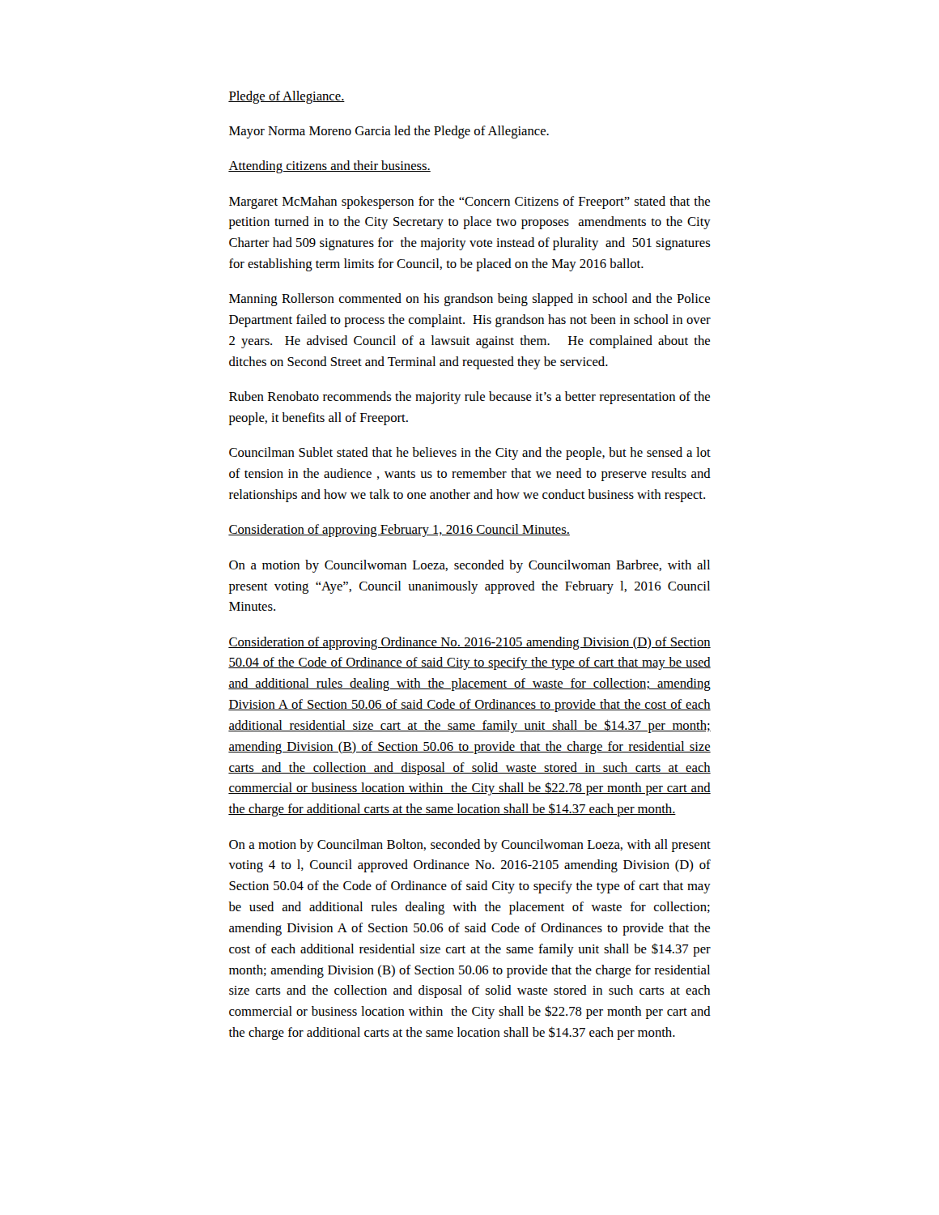Pledge of Allegiance.
Mayor Norma Moreno Garcia led the Pledge of Allegiance.
Attending citizens and their business.
Margaret McMahan spokesperson for the “Concern Citizens of Freeport” stated that the petition turned in to the City Secretary to place two proposes amendments to the City Charter had 509 signatures for the majority vote instead of plurality and 501 signatures for establishing term limits for Council, to be placed on the May 2016 ballot.
Manning Rollerson commented on his grandson being slapped in school and the Police Department failed to process the complaint. His grandson has not been in school in over 2 years. He advised Council of a lawsuit against them. He complained about the ditches on Second Street and Terminal and requested they be serviced.
Ruben Renobato recommends the majority rule because it’s a better representation of the people, it benefits all of Freeport.
Councilman Sublet stated that he believes in the City and the people, but he sensed a lot of tension in the audience , wants us to remember that we need to preserve results and relationships and how we talk to one another and how we conduct business with respect.
Consideration of approving February 1, 2016 Council Minutes.
On a motion by Councilwoman Loeza, seconded by Councilwoman Barbree, with all present voting “Aye”, Council unanimously approved the February l, 2016 Council Minutes.
Consideration of approving Ordinance No. 2016-2105 amending Division (D) of Section 50.04 of the Code of Ordinance of said City to specify the type of cart that may be used and additional rules dealing with the placement of waste for collection; amending Division A of Section 50.06 of said Code of Ordinances to provide that the cost of each additional residential size cart at the same family unit shall be $14.37 per month; amending Division (B) of Section 50.06 to provide that the charge for residential size carts and the collection and disposal of solid waste stored in such carts at each commercial or business location within the City shall be $22.78 per month per cart and the charge for additional carts at the same location shall be $14.37 each per month.
On a motion by Councilman Bolton, seconded by Councilwoman Loeza, with all present voting 4 to l, Council approved Ordinance No. 2016-2105 amending Division (D) of Section 50.04 of the Code of Ordinance of said City to specify the type of cart that may be used and additional rules dealing with the placement of waste for collection; amending Division A of Section 50.06 of said Code of Ordinances to provide that the cost of each additional residential size cart at the same family unit shall be $14.37 per month; amending Division (B) of Section 50.06 to provide that the charge for residential size carts and the collection and disposal of solid waste stored in such carts at each commercial or business location within the City shall be $22.78 per month per cart and the charge for additional carts at the same location shall be $14.37 each per month.